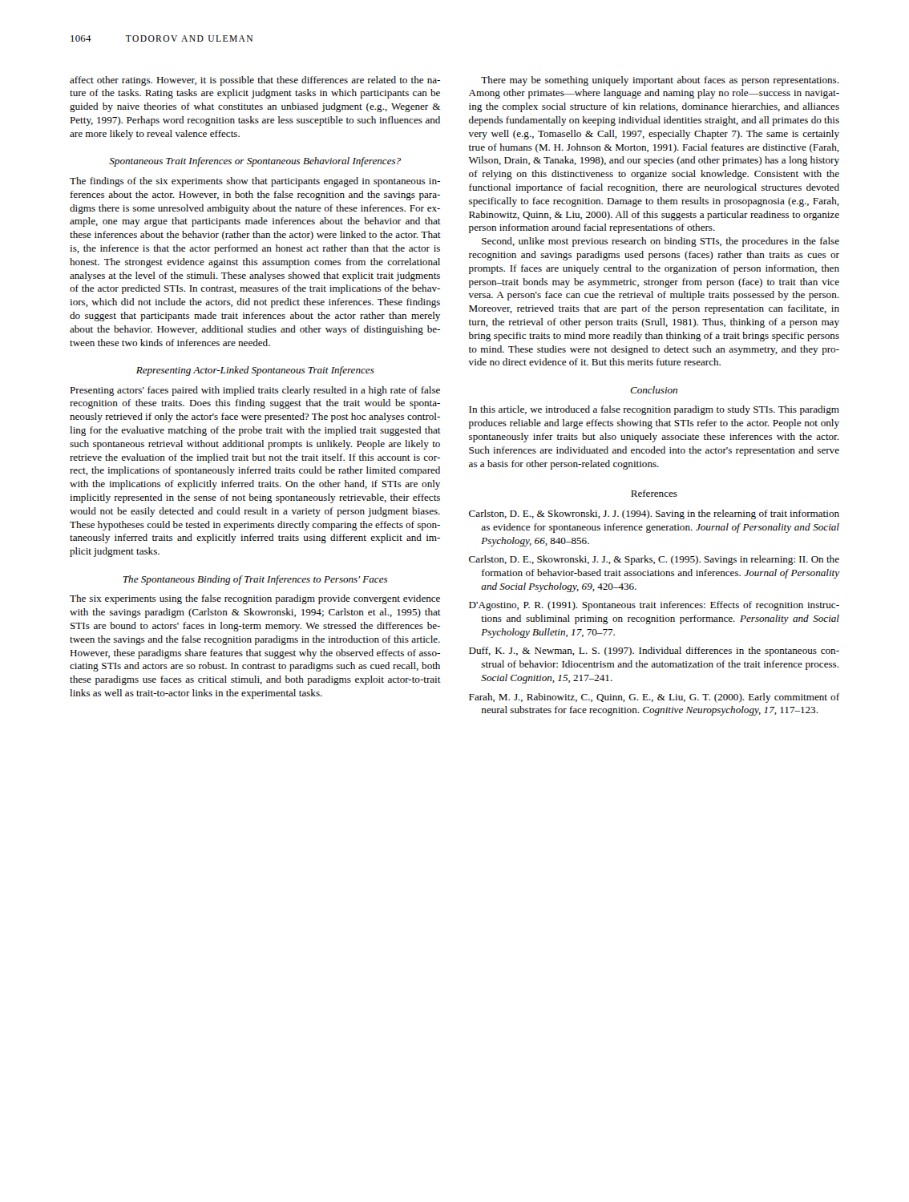1064 Todorov and Uleman
affect other ratings. However, it is possible that these differences are related to the nature of the tasks. Rating tasks are explicit judgment tasks in which participants can be guided by naive theories of what constitutes an unbiased judgment (e.g., Wegener & Petty, 1997). Perhaps word recognition tasks are less susceptible to such influences and are more likely to reveal valence effects.
Spontaneous Trait Inferences or Spontaneous Behavioral Inferences?
The findings of the six experiments show that participants engaged in spontaneous inferences about the actor. However, in both the false recognition and the savings paradigms there is some unresolved ambiguity about the nature of these inferences. For example, one may argue that participants made inferences about the behavior and that these inferences about the behavior (rather than the actor) were linked to the actor. That is, the inference is that the actor performed an honest act rather than that the actor is honest. The strongest evidence against this assumption comes from the correlational analyses at the level of the stimuli. These analyses showed that explicit trait judgments of the actor predicted STIs. In contrast, measures of the trait implications of the behaviors, which did not include the actors, did not predict these inferences. These findings do suggest that participants made trait inferences about the actor rather than merely about the behavior. However, additional studies and other ways of distinguishing between these two kinds of inferences are needed.
Representing Actor-Linked Spontaneous Trait Inferences
Presenting actors' faces paired with implied traits clearly resulted in a high rate of false recognition of these traits. Does this finding suggest that the trait would be spontaneously retrieved if only the actor's face were presented? The post hoc analyses controlling for the evaluative matching of the probe trait with the implied trait suggested that such spontaneous retrieval without additional prompts is unlikely. People are likely to retrieve the evaluation of the implied trait but not the trait itself. If this account is correct, the implications of spontaneously inferred traits could be rather limited compared with the implications of explicitly inferred traits. On the other hand, if STIs are only implicitly represented in the sense of not being spontaneously retrievable, their effects would not be easily detected and could result in a variety of person judgment biases. These hypotheses could be tested in experiments directly comparing the effects of spontaneously inferred traits and explicitly inferred traits using different explicit and implicit judgment tasks.
The Spontaneous Binding of Trait Inferences to Persons' Faces
The six experiments using the false recognition paradigm provide convergent evidence with the savings paradigm (Carlston & Skowronski, 1994; Carlston et al., 1995) that STIs are bound to actors' faces in long-term memory. We stressed the differences between the savings and the false recognition paradigms in the introduction of this article. However, these paradigms share features that suggest why the observed effects of associating STIs and actors are so robust. In contrast to paradigms such as cued recall, both these paradigms use faces as critical stimuli, and both paradigms exploit actor-to-trait links as well as trait-to-actor links in the experimental tasks.
There may be something uniquely important about faces as person representations. Among other primates—where language and naming play no role—success in navigating the complex social structure of kin relations, dominance hierarchies, and alliances depends fundamentally on keeping individual identities straight, and all primates do this very well (e.g., Tomasello & Call, 1997, especially Chapter 7). The same is certainly true of humans (M. H. Johnson & Morton, 1991). Facial features are distinctive (Farah, Wilson, Drain, & Tanaka, 1998), and our species (and other primates) has a long history of relying on this distinctiveness to organize social knowledge. Consistent with the functional importance of facial recognition, there are neurological structures devoted specifically to face recognition. Damage to them results in prosopagnosia (e.g., Farah, Rabinowitz, Quinn, & Liu, 2000). All of this suggests a particular readiness to organize person information around facial representations of others.
Second, unlike most previous research on binding STIs, the procedures in the false recognition and savings paradigms used persons (faces) rather than traits as cues or prompts. If faces are uniquely central to the organization of person information, then person–trait bonds may be asymmetric, stronger from person (face) to trait than vice versa. A person's face can cue the retrieval of multiple traits possessed by the person. Moreover, retrieved traits that are part of the person representation can facilitate, in turn, the retrieval of other person traits (Srull, 1981). Thus, thinking of a person may bring specific traits to mind more readily than thinking of a trait brings specific persons to mind. These studies were not designed to detect such an asymmetry, and they provide no direct evidence of it. But this merits future research.
Conclusion
In this article, we introduced a false recognition paradigm to study STIs. This paradigm produces reliable and large effects showing that STIs refer to the actor. People not only spontaneously infer traits but also uniquely associate these inferences with the actor. Such inferences are individuated and encoded into the actor's representation and serve as a basis for other person-related cognitions.
References
Carlston, D. E., & Skowronski, J. J. (1994). Saving in the relearning of trait information as evidence for spontaneous inference generation. Journal of Personality and Social Psychology, 66, 840–856.
Carlston, D. E., Skowronski, J. J., & Sparks, C. (1995). Savings in relearning: II. On the formation of behavior-based trait associations and inferences. Journal of Personality and Social Psychology, 69, 420–436.
D'Agostino, P. R. (1991). Spontaneous trait inferences: Effects of recognition instructions and subliminal priming on recognition performance. Personality and Social Psychology Bulletin, 17, 70–77.
Duff, K. J., & Newman, L. S. (1997). Individual differences in the spontaneous construal of behavior: Idiocentrism and the automatization of the trait inference process. Social Cognition, 15, 217–241.
Farah, M. J., Rabinowitz, C., Quinn, G. E., & Liu, G. T. (2000). Early commitment of neural substrates for face recognition. Cognitive Neuropsychology, 17, 117–123.